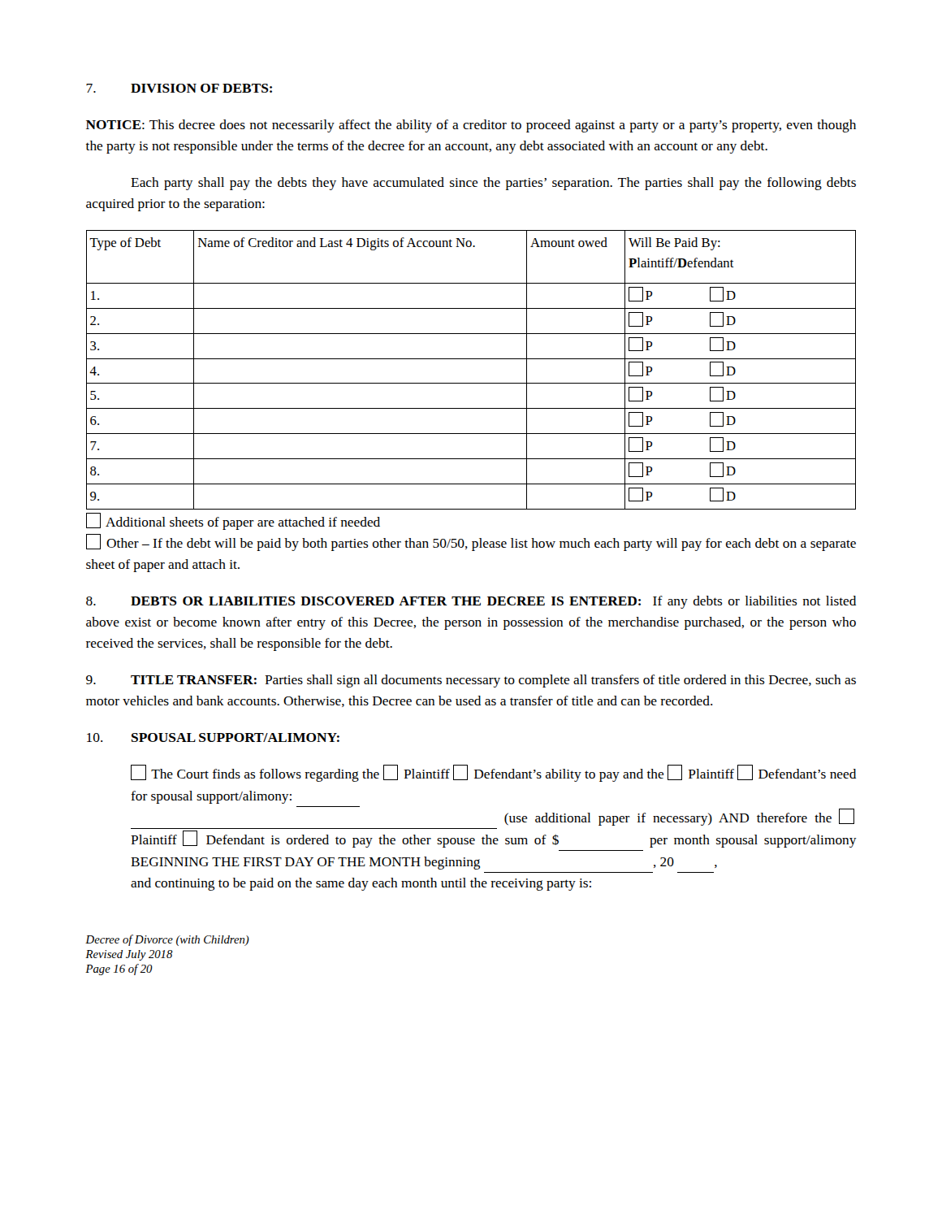7. Division of Debts:
NOTICE: This decree does not necessarily affect the ability of a creditor to proceed against a party or a party’s property, even though the party is not responsible under the terms of the decree for an account, any debt associated with an account or any debt.
Each party shall pay the debts they have accumulated since the parties’ separation. The parties shall pay the following debts acquired prior to the separation:
| Type of Debt | Name of Creditor and Last 4 Digits of Account No. | Amount owed | Will Be Paid By: P laintiff/ D efendant |
| --- | --- | --- | --- |
| 1. | | | P D |
| 2. | | | P D |
| 3. | | | P D |
| 4. | | | P D |
| 5. | | | P D |
| 6. | | | P D |
| 7. | | | P D |
| 8. | | | P D |
| 9. | | | P D |
Additional sheets of paper are attached if needed
Other – If the debt will be paid by both parties other than 50/50, please list how much each party will pay for each debt on a separate sheet of paper and attach it.
8. Debts or Liabilities Discovered After the Decree is Entered: If any debts or liabilities not listed above exist or become known after entry of this Decree, the person in possession of the merchandise purchased, or the person who received the services, shall be responsible for the debt.
9. Title Transfer: Parties shall sign all documents necessary to complete all transfers of title ordered in this Decree, such as motor vehicles and bank accounts. Otherwise, this Decree can be used as a transfer of title and can be recorded.
10. Spousal Support/Alimony:
The Court finds as follows regarding the Plaintiff Defendant’s ability to pay and the Plaintiff Defendant’s need for spousal support/alimony:
(use additional paper if necessary) AND therefore the Plaintiff Defendant is ordered to pay the other spouse the sum of $ per month spousal support/alimony BEGINNING THE FIRST DAY OF THE MONTH beginning , 20 ,
and continuing to be paid on the same day each month until the receiving party is:
Decree of Divorce (with Children)
Revised July 2018
Page 16 of 20